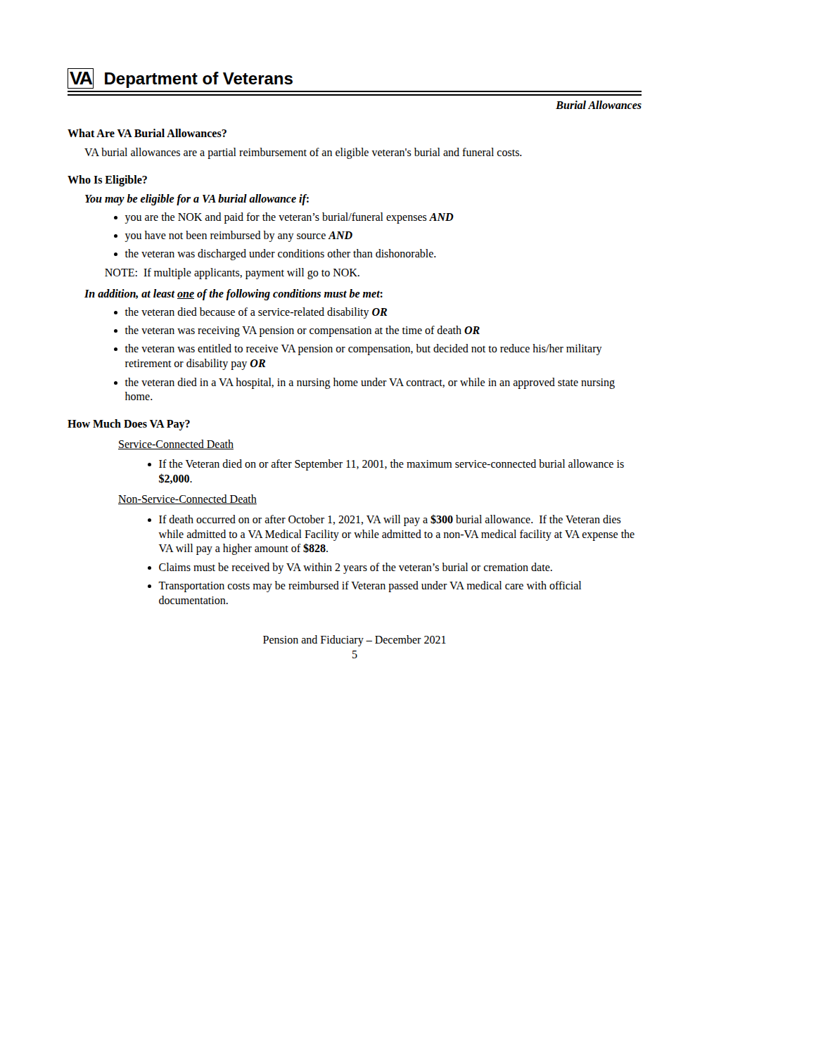VA Department of Veterans
Burial Allowances
What Are VA Burial Allowances?
VA burial allowances are a partial reimbursement of an eligible veteran's burial and funeral costs.
Who Is Eligible?
You may be eligible for a VA burial allowance if:
you are the NOK and paid for the veteran’s burial/funeral expenses AND
you have not been reimbursed by any source AND
the veteran was discharged under conditions other than dishonorable.
NOTE: If multiple applicants, payment will go to NOK.
In addition, at least one of the following conditions must be met:
the veteran died because of a service-related disability OR
the veteran was receiving VA pension or compensation at the time of death OR
the veteran was entitled to receive VA pension or compensation, but decided not to reduce his/her military retirement or disability pay OR
the veteran died in a VA hospital, in a nursing home under VA contract, or while in an approved state nursing home.
How Much Does VA Pay?
Service-Connected Death
If the Veteran died on or after September 11, 2001, the maximum service-connected burial allowance is $2,000.
Non-Service-Connected Death
If death occurred on or after October 1, 2021, VA will pay a $300 burial allowance. If the Veteran dies while admitted to a VA Medical Facility or while admitted to a non-VA medical facility at VA expense the VA will pay a higher amount of $828.
Claims must be received by VA within 2 years of the veteran’s burial or cremation date.
Transportation costs may be reimbursed if Veteran passed under VA medical care with official documentation.
Pension and Fiduciary – December 2021
5